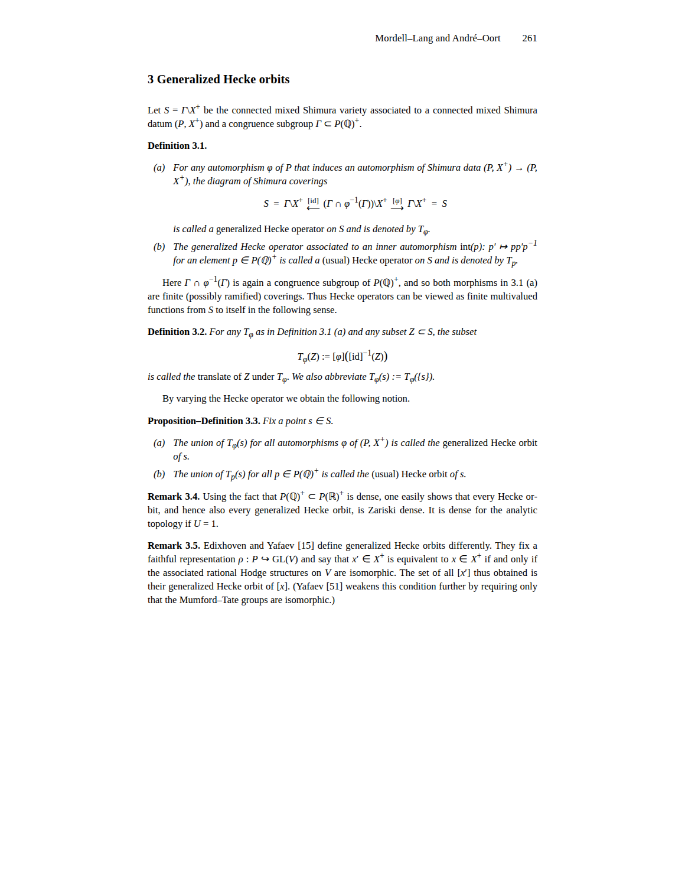Mordell–Lang and André–Oort261
3 Generalized Hecke orbits
Let S = Γ\X+ be the connected mixed Shimura variety associated to a connected mixed Shimura datum (P, X+) and a congruence subgroup Γ ⊂ P(ℚ)+.
Definition 3.1.
(a) For any automorphism φ of P that induces an automorphism of Shimura data (P, X+) → (P, X+), the diagram of Shimura coverings
S = Γ\X+ [id]⟵ (Γ ∩ φ−1(Γ))\X+ [φ]⟶ Γ\X+ = S
is called a generalized Hecke operator on S and is denoted by Tφ.
(b) The generalized Hecke operator associated to an inner automorphism int(p): p′ ↦ pp′p−1 for an element p ∈ P(ℚ)+ is called a (usual) Hecke operator on S and is denoted by Tp.
Here Γ ∩ φ−1(Γ) is again a congruence subgroup of P(ℚ)+, and so both morphisms in 3.1 (a) are finite (possibly ramified) coverings. Thus Hecke operators can be viewed as finite multivalued functions from S to itself in the following sense.
Definition 3.2. For any Tφ as in Definition 3.1 (a) and any subset Z ⊂ S, the subset
Tφ(Z) := [φ]([id]−1(Z))
is called the translate of Z under Tφ. We also abbreviate Tφ(s) := Tφ({s}).
By varying the Hecke operator we obtain the following notion.
Proposition–Definition 3.3. Fix a point s ∈ S.
(a) The union of Tφ(s) for all automorphisms φ of (P, X+) is called the generalized Hecke orbit of s.
(b) The union of Tp(s) for all p ∈ P(ℚ)+ is called the (usual) Hecke orbit of s.
Remark 3.4. Using the fact that P(ℚ)+ ⊂ P(ℝ)+ is dense, one easily shows that every Hecke orbit, and hence also every generalized Hecke orbit, is Zariski dense. It is dense for the analytic topology if U = 1.
Remark 3.5. Edixhoven and Yafaev [15] define generalized Hecke orbits differently. They fix a faithful representation ρ : P ↪ GL(V) and say that x′ ∈ X+ is equivalent to x ∈ X+ if and only if the associated rational Hodge structures on V are isomorphic. The set of all [x′] thus obtained is their generalized Hecke orbit of [x]. (Yafaev [51] weakens this condition further by requiring only that the Mumford–Tate groups are isomorphic.)